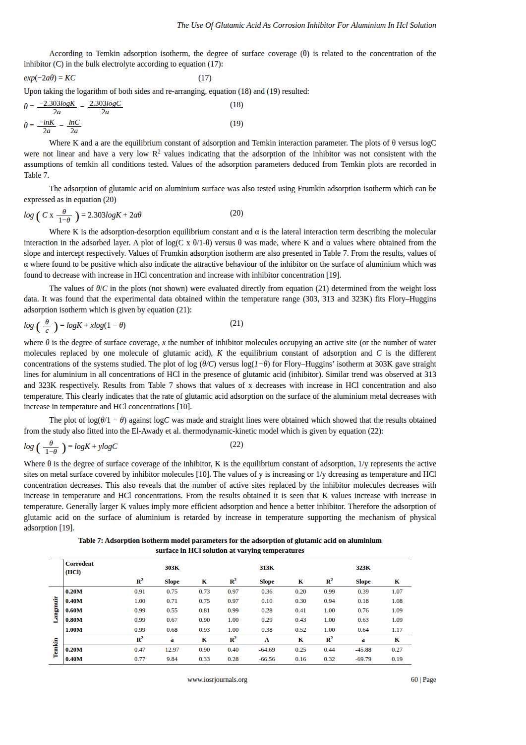The Use Of Glutamic Acid As Corrosion Inhibitor For Aluminium In Hcl Solution
According to Temkin adsorption isotherm, the degree of surface coverage (θ) is related to the concentration of the inhibitor (C) in the bulk electrolyte according to equation (17):
exp(−2aθ) = KC(17)
Upon taking the logarithm of both sides and re-arranging, equation (18) and (19) resulted:
θ = −2.303logK 2a − 2.303logC 2a (18)
θ = −lnK 2a − lnC 2a (19)
Where K and a are the equilibrium constant of adsorption and Temkin interaction parameter. The plots of θ versus logC were not linear and have a very low R2 values indicating that the adsorption of the inhibitor was not consistent with the assumptions of temkin all conditions tested. Values of the adsorption parameters deduced from Temkin plots are recorded in Table 7.
The adsorption of glutamic acid on aluminium surface was also tested using Frumkin adsorption isotherm which can be expressed as in equation (20)
log ( C x θ 1−θ ) = 2.303logK + 2αθ (20)
Where K is the adsorption-desorption equilibrium constant and α is the lateral interaction term describing the molecular interaction in the adsorbed layer. A plot of log(C x θ/1-θ) versus θ was made, where K and α values where obtained from the slope and intercept respectively. Values of Frumkin adsorption isotherm are also presented in Table 7. From the results, values of α where found to be positive which also indicate the attractive behaviour of the inhibitor on the surface of aluminium which was found to decrease with increase in HCl concentration and increase with inhibitor concentration [19].
The values of θ/C in the plots (not shown) were evaluated directly from equation (21) determined from the weight loss data. It was found that the experimental data obtained within the temperature range (303, 313 and 323K) fits Flory–Huggins adsorption isotherm which is given by equation (21):
log ( θc ) = logK + xlog(1 − θ) (21)
where θ is the degree of surface coverage, x the number of inhibitor molecules occupying an active site (or the number of water molecules replaced by one molecule of glutamic acid), K the equilibrium constant of adsorption and C is the different concentrations of the systems studied. The plot of log (θ/C) versus log(1−θ) for Flory–Huggins’ isotherm at 303K gave straight lines for aluminium in all concentrations of HCl in the presence of glutamic acid (inhibitor). Similar trend was observed at 313 and 323K respectively. Results from Table 7 shows that values of x decreases with increase in HCl concentration and also temperature. This clearly indicates that the rate of glutamic acid adsorption on the surface of the aluminium metal decreases with increase in temperature and HCl concentrations [10].
The plot of log(θ/1 − θ) against logC was made and straight lines were obtained which showed that the results obtained from the study also fitted into the El-Awady et al. thermodynamic-kinetic model which is given by equation (22):
log ( θ 1−θ ) = logK + ylogC (22)
Where θ is the degree of surface coverage of the inhibitor, K is the equilibrium constant of adsorption, 1/y represents the active sites on metal surface covered by inhibitor molecules [10]. The values of y is increasing or 1/y dcreasing as temperature and HCl concentration decreases. This also reveals that the number of active sites replaced by the inhibitor molecules decreases with increase in temperature and HCl concentrations. From the results obtained it is seen that K values increase with increase in temperature. Generally larger K values imply more efficient adsorption and hence a better inhibitor. Therefore the adsorption of glutamic acid on the surface of aluminium is retarded by increase in temperature supporting the mechanism of physical adsorption [19].
Table 7: Adsorption isotherm model parameters for the adsorption of glutamic acid on aluminium surface in HCl solution at varying temperatures
| | Corrodent (HCl) | 303K | 313K | 323K |
| | | R 2 | Slope | K | R 2 | Slope | K | R 2 | Slope | K |
| Langmuir | 0.20M | 0.91 | 0.75 | 0.73 | 0.97 | 0.36 | 0.20 | 0.99 | 0.39 | 1.07 |
| 0.40M | 1.00 | 0.71 | 0.75 | 0.97 | 0.10 | 0.30 | 0.94 | 0.18 | 1.08 |
| 0.60M | 0.99 | 0.55 | 0.81 | 0.99 | 0.28 | 0.41 | 1.00 | 0.76 | 1.09 |
| 0.80M | 0.99 | 0.67 | 0.90 | 1.00 | 0.29 | 0.43 | 1.00 | 0.63 | 1.09 |
| 1.00M | 0.99 | 0.68 | 0.93 | 1.00 | 0.38 | 0.52 | 1.00 | 0.64 | 1.17 |
| Temkin | | R 2 | a | K | R 2 | A | K | R 2 | a | K |
| 0.20M | 0.47 | 12.97 | 0.90 | 0.40 | -64.69 | 0.25 | 0.44 | -45.88 | 0.27 |
| 0.40M | 0.77 | 9.84 | 0.33 | 0.28 | -66.56 | 0.16 | 0.32 | -69.79 | 0.19 |
www.iosrjournals.org
60 | Page